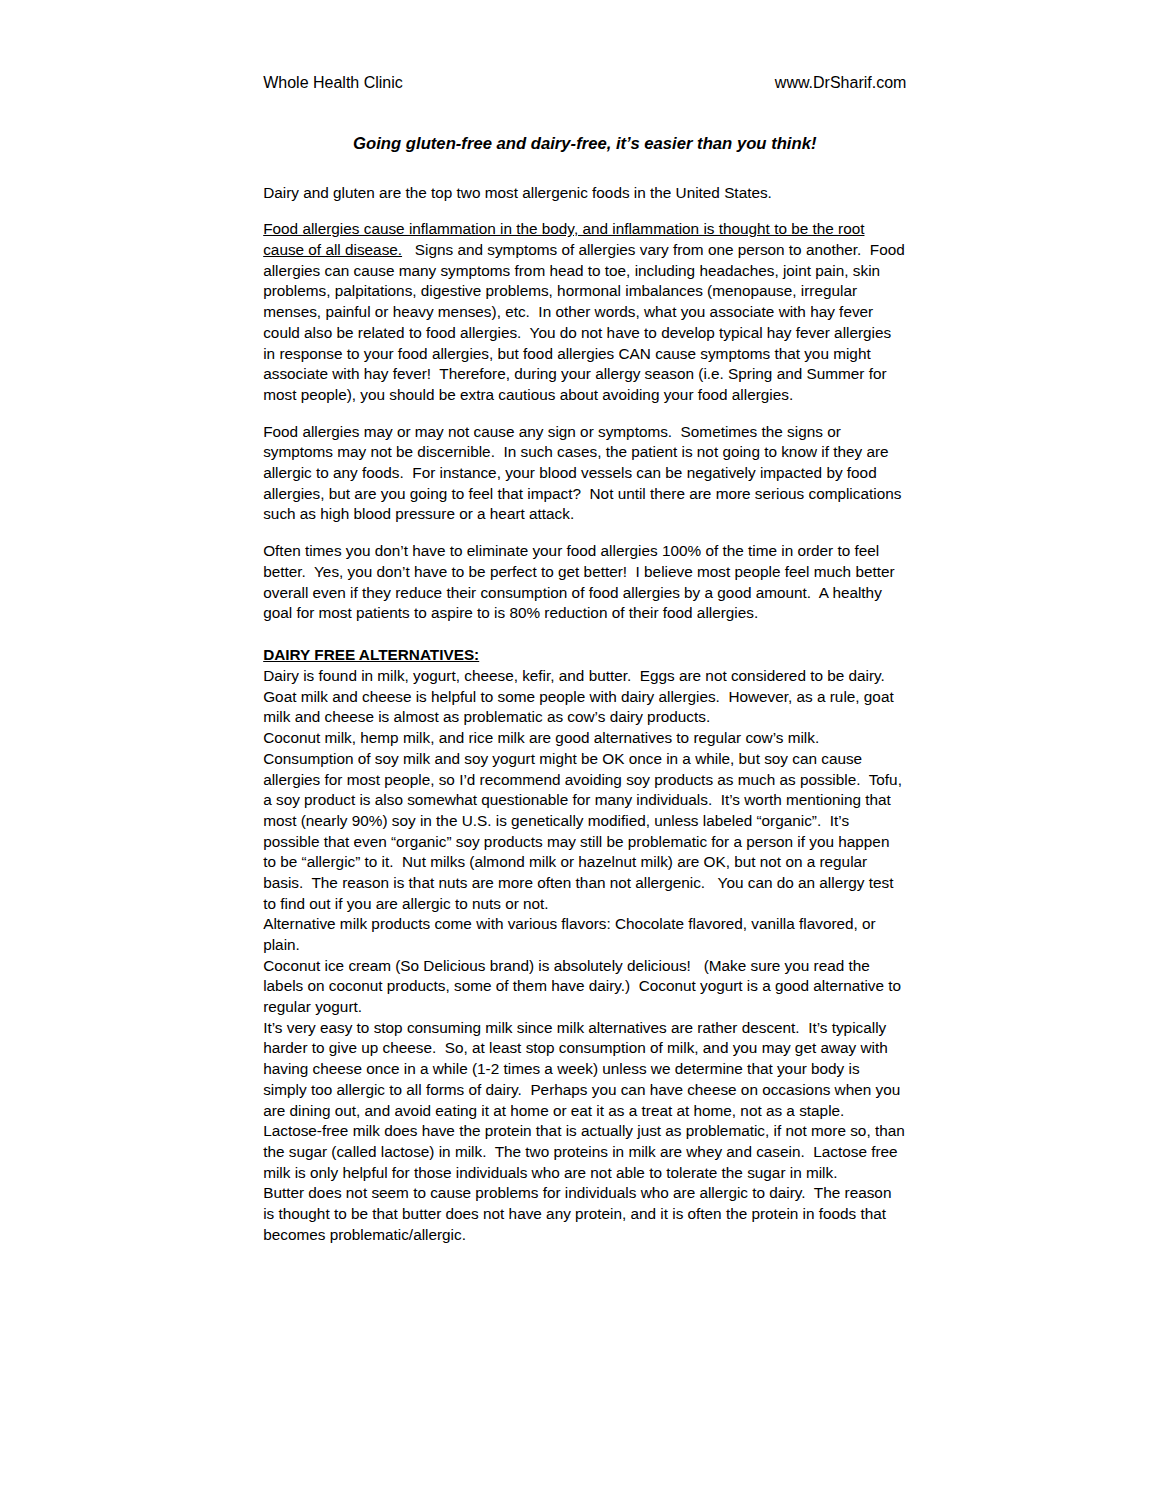Whole Health Clinic www.DrSharif.com
Going gluten-free and dairy-free, it’s easier than you think!
Dairy and gluten are the top two most allergenic foods in the United States.
Food allergies cause inflammation in the body, and inflammation is thought to be the root cause of all disease. Signs and symptoms of allergies vary from one person to another. Food allergies can cause many symptoms from head to toe, including headaches, joint pain, skin problems, palpitations, digestive problems, hormonal imbalances (menopause, irregular menses, painful or heavy menses), etc. In other words, what you associate with hay fever could also be related to food allergies. You do not have to develop typical hay fever allergies in response to your food allergies, but food allergies CAN cause symptoms that you might associate with hay fever! Therefore, during your allergy season (i.e. Spring and Summer for most people), you should be extra cautious about avoiding your food allergies.
Food allergies may or may not cause any sign or symptoms. Sometimes the signs or symptoms may not be discernible. In such cases, the patient is not going to know if they are allergic to any foods. For instance, your blood vessels can be negatively impacted by food allergies, but are you going to feel that impact? Not until there are more serious complications such as high blood pressure or a heart attack.
Often times you don’t have to eliminate your food allergies 100% of the time in order to feel better. Yes, you don’t have to be perfect to get better! I believe most people feel much better overall even if they reduce their consumption of food allergies by a good amount. A healthy goal for most patients to aspire to is 80% reduction of their food allergies.
DAIRY FREE ALTERNATIVES:
Dairy is found in milk, yogurt, cheese, kefir, and butter. Eggs are not considered to be dairy.
Goat milk and cheese is helpful to some people with dairy allergies. However, as a rule, goat milk and cheese is almost as problematic as cow’s dairy products.
Coconut milk, hemp milk, and rice milk are good alternatives to regular cow’s milk. Consumption of soy milk and soy yogurt might be OK once in a while, but soy can cause allergies for most people, so I’d recommend avoiding soy products as much as possible. Tofu, a soy product is also somewhat questionable for many individuals. It’s worth mentioning that most (nearly 90%) soy in the U.S. is genetically modified, unless labeled “organic”. It’s possible that even “organic” soy products may still be problematic for a person if you happen to be “allergic” to it. Nut milks (almond milk or hazelnut milk) are OK, but not on a regular basis. The reason is that nuts are more often than not allergenic. You can do an allergy test to find out if you are allergic to nuts or not.
Alternative milk products come with various flavors: Chocolate flavored, vanilla flavored, or plain.
Coconut ice cream (So Delicious brand) is absolutely delicious! (Make sure you read the labels on coconut products, some of them have dairy.) Coconut yogurt is a good alternative to regular yogurt.
It’s very easy to stop consuming milk since milk alternatives are rather descent. It’s typically harder to give up cheese. So, at least stop consumption of milk, and you may get away with having cheese once in a while (1-2 times a week) unless we determine that your body is simply too allergic to all forms of dairy. Perhaps you can have cheese on occasions when you are dining out, and avoid eating it at home or eat it as a treat at home, not as a staple.
Lactose-free milk does have the protein that is actually just as problematic, if not more so, than the sugar (called lactose) in milk. The two proteins in milk are whey and casein. Lactose free milk is only helpful for those individuals who are not able to tolerate the sugar in milk.
Butter does not seem to cause problems for individuals who are allergic to dairy. The reason is thought to be that butter does not have any protein, and it is often the protein in foods that becomes problematic/allergic.